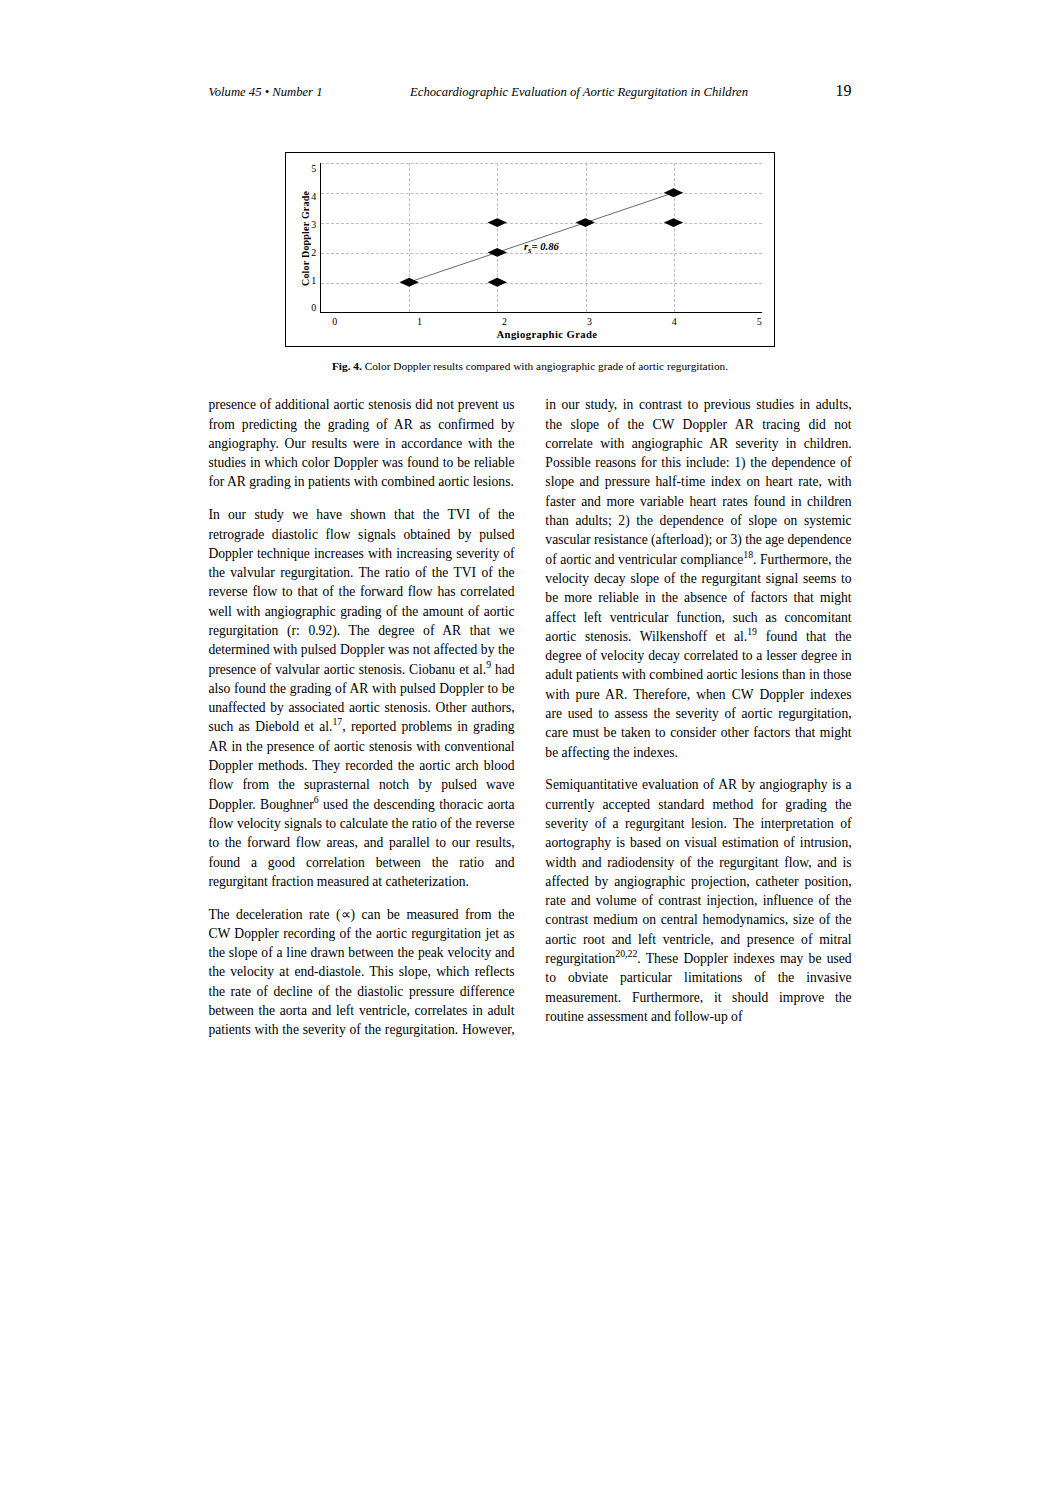Volume 45 • Number 1 Echocardiographic Evaluation of Aortic Regurgitation in Children 19
Color Doppler Grade
5 4 3 2 1 0
rs= 0.86
0 1 2 3 4 5
Angiographic Grade
Fig. 4. Color Doppler results compared with angiographic grade of aortic regurgitation.
presence of additional aortic stenosis did not prevent us from predicting the grading of AR as confirmed by angiography. Our results were in accordance with the studies in which color Doppler was found to be reliable for AR grading in patients with combined aortic lesions.
In our study we have shown that the TVI of the retrograde diastolic flow signals obtained by pulsed Doppler technique increases with increasing severity of the valvular regurgitation. The ratio of the TVI of the reverse flow to that of the forward flow has correlated well with angiographic grading of the amount of aortic regurgitation (r: 0.92). The degree of AR that we determined with pulsed Doppler was not affected by the presence of valvular aortic stenosis. Ciobanu et al.9 had also found the grading of AR with pulsed Doppler to be unaffected by associated aortic stenosis. Other authors, such as Diebold et al.17, reported problems in grading AR in the presence of aortic stenosis with conventional Doppler methods. They recorded the aortic arch blood flow from the suprasternal notch by pulsed wave Doppler. Boughner6 used the descending thoracic aorta flow velocity signals to calculate the ratio of the reverse to the forward flow areas, and parallel to our results, found a good correlation between the ratio and regurgitant fraction measured at catheterization.
The deceleration rate (∝) can be measured from the CW Doppler recording of the aortic regurgitation jet as the slope of a line drawn between the peak velocity and the velocity at end-diastole. This slope, which reflects the rate of decline of the diastolic pressure difference between the aorta and left ventricle, correlates in adult patients with the severity of the regurgitation. However, in our study, in contrast to previous studies in adults, the slope of the CW Doppler AR tracing did not correlate with angiographic AR severity in children. Possible reasons for this include: 1) the dependence of slope and pressure half-time index on heart rate, with faster and more variable heart rates found in children than adults; 2) the dependence of slope on systemic vascular resistance (afterload); or 3) the age dependence of aortic and ventricular compliance18. Furthermore, the velocity decay slope of the regurgitant signal seems to be more reliable in the absence of factors that might affect left ventricular function, such as concomitant aortic stenosis. Wilkenshoff et al.19 found that the degree of velocity decay correlated to a lesser degree in adult patients with combined aortic lesions than in those with pure AR. Therefore, when CW Doppler indexes are used to assess the severity of aortic regurgitation, care must be taken to consider other factors that might be affecting the indexes.
Semiquantitative evaluation of AR by angiography is a currently accepted standard method for grading the severity of a regurgitant lesion. The interpretation of aortography is based on visual estimation of intrusion, width and radiodensity of the regurgitant flow, and is affected by angiographic projection, catheter position, rate and volume of contrast injection, influence of the contrast medium on central hemodynamics, size of the aortic root and left ventricle, and presence of mitral regurgitation20,22. These Doppler indexes may be used to obviate particular limitations of the invasive measurement. Furthermore, it should improve the routine assessment and follow-up of